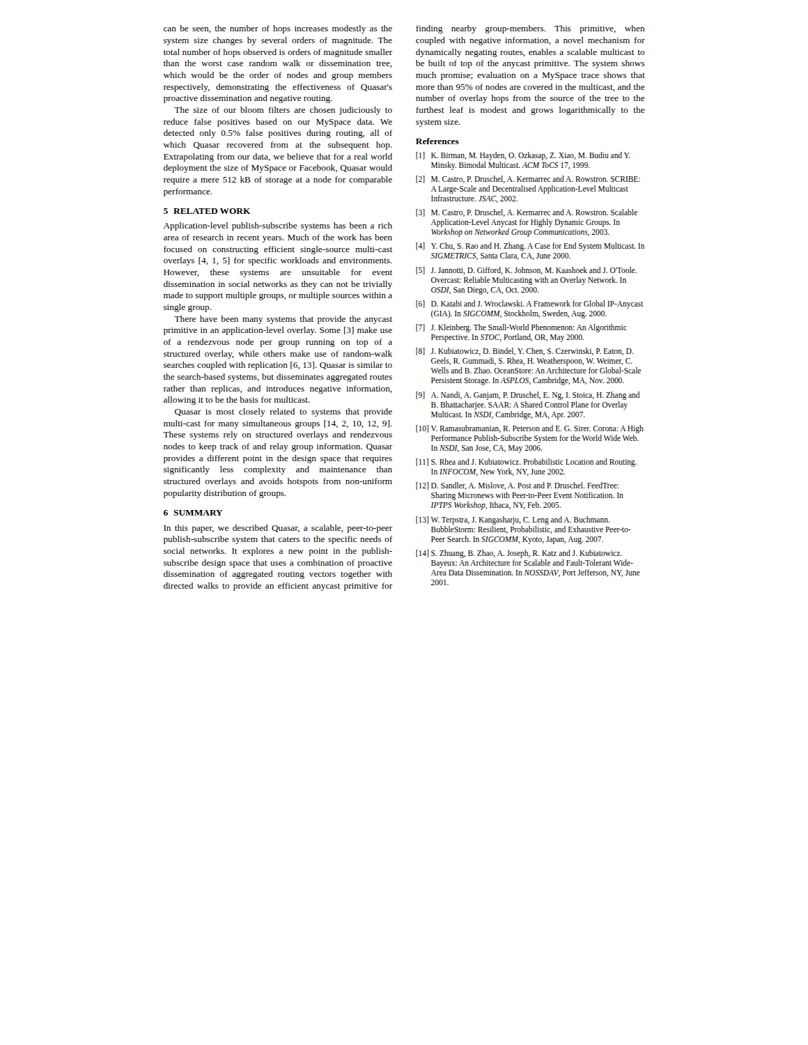can be seen, the number of hops increases modestly as the system size changes by several orders of magnitude. The total number of hops observed is orders of magnitude smaller than the worst case random walk or dissemination tree, which would be the order of nodes and group members respectively, demonstrating the effectiveness of Quasar's proactive dissemination and negative routing.
The size of our bloom filters are chosen judiciously to reduce false positives based on our MySpace data. We detected only 0.5% false positives during routing, all of which Quasar recovered from at the subsequent hop. Extrapolating from our data, we believe that for a real world deployment the size of MySpace or Facebook, Quasar would require a mere 512 kB of storage at a node for comparable performance.
5 RELATED WORK
Application-level publish-subscribe systems has been a rich area of research in recent years. Much of the work has been focused on constructing efficient single-source multi-cast overlays [4, 1, 5] for specific workloads and environments. However, these systems are unsuitable for event dissemination in social networks as they can not be trivially made to support multiple groups, or multiple sources within a single group.
There have been many systems that provide the anycast primitive in an application-level overlay. Some [3] make use of a rendezvous node per group running on top of a structured overlay, while others make use of random-walk searches coupled with replication [6, 13]. Quasar is similar to the search-based systems, but disseminates aggregated routes rather than replicas, and introduces negative information, allowing it to be the basis for multicast.
Quasar is most closely related to systems that provide multi-cast for many simultaneous groups [14, 2, 10, 12, 9]. These systems rely on structured overlays and rendezvous nodes to keep track of and relay group information. Quasar provides a different point in the design space that requires significantly less complexity and maintenance than structured overlays and avoids hotspots from non-uniform popularity distribution of groups.
6 SUMMARY
In this paper, we described Quasar, a scalable, peer-to-peer publish-subscribe system that caters to the specific needs of social networks. It explores a new point in the publish-subscribe design space that uses a combination of proactive dissemination of aggregated routing vectors together with directed walks to provide an efficient anycast primitive for finding nearby group-members. This primitive, when coupled with negative information, a novel mechanism for dynamically negating routes, enables a scalable multicast to be built of top of the anycast primitive. The system shows much promise; evaluation on a MySpace trace shows that more than 95% of nodes are covered in the multicast, and the number of overlay hops from the source of the tree to the furthest leaf is modest and grows logarithmically to the system size.
References
[1] K. Birman, M. Hayden, O. Ozkasap, Z. Xiao, M. Budiu and Y. Minsky. Bimodal Multicast. ACM ToCS 17, 1999.
[2] M. Castro, P. Druschel, A. Kermarrec and A. Rowstron. SCRIBE: A Large-Scale and Decentralised Application-Level Multicast Infrastructure. JSAC, 2002.
[3] M. Castro, P. Druschel, A. Kermarrec and A. Rowstron. Scalable Application-Level Anycast for Highly Dynamic Groups. In Workshop on Networked Group Communications, 2003.
[4] Y. Chu, S. Rao and H. Zhang. A Case for End System Multicast. In SIGMETRICS, Santa Clara, CA, June 2000.
[5] J. Jannotti, D. Gifford, K. Johnson, M. Kaashoek and J. O'Toole. Overcast: Reliable Multicasting with an Overlay Network. In OSDI, San Diego, CA, Oct. 2000.
[6] D. Katabi and J. Wroclawski. A Framework for Global IP-Anycast (GIA). In SIGCOMM, Stockholm, Sweden, Aug. 2000.
[7] J. Kleinberg. The Small-World Phenomenon: An Algorithmic Perspective. In STOC, Portland, OR, May 2000.
[8] J. Kubiatowicz, D. Bindel, Y. Chen, S. Czerwinski, P. Eaton, D. Geels, R. Gummadi, S. Rhea, H. Weatherspoon, W. Weimer, C. Wells and B. Zhao. OceanStore: An Architecture for Global-Scale Persistent Storage. In ASPLOS, Cambridge, MA, Nov. 2000.
[9] A. Nandi, A. Ganjam, P. Druschel, E. Ng, I. Stoica, H. Zhang and B. Bhattacharjee. SAAR: A Shared Control Plane for Overlay Multicast. In NSDI, Cambridge, MA, Apr. 2007.
[10] V. Ramasubramanian, R. Peterson and E. G. Sirer. Corona: A High Performance Publish-Subscribe System for the World Wide Web. In NSDI, San Jose, CA, May 2006.
[11] S. Rhea and J. Kubiatowicz. Probabilistic Location and Routing. In INFOCOM, New York, NY, June 2002.
[12] D. Sandler, A. Mislove, A. Post and P. Druschel. FeedTree: Sharing Micronews with Peer-to-Peer Event Notification. In IPTPS Workshop, Ithaca, NY, Feb. 2005.
[13] W. Terpstra, J. Kangasharju, C. Leng and A. Buchmann. BubbleStorm: Resilient, Probabilistic, and Exhaustive Peer-to-Peer Search. In SIGCOMM, Kyoto, Japan, Aug. 2007.
[14] S. Zhuang, B. Zhao, A. Joseph, R. Katz and J. Kubiatowicz. Bayeux: An Architecture for Scalable and Fault-Tolerant Wide-Area Data Dissemination. In NOSSDAV, Port Jefferson, NY, June 2001.